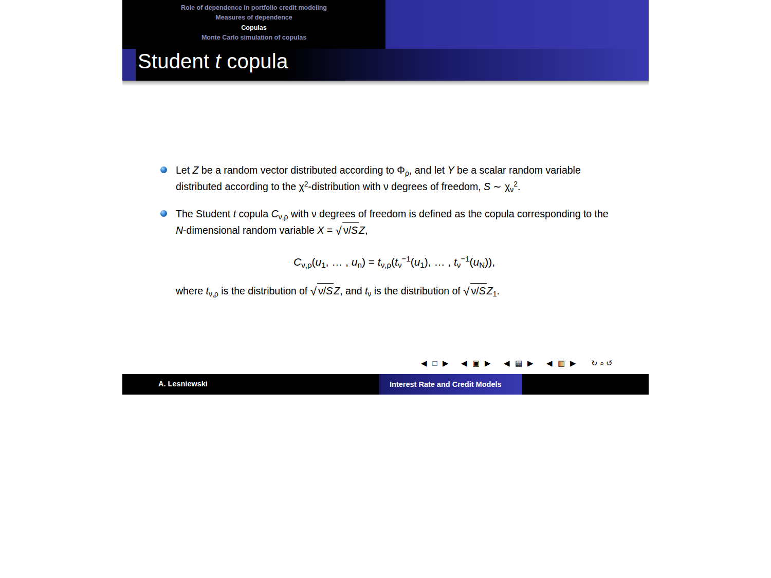Role of dependence in portfolio credit modeling
Measures of dependence
Copulas
Monte Carlo simulation of copulas
Student t copula
Let Z be a random vector distributed according to Φρ, and let Y be a scalar random variable distributed according to the χ2-distribution with ν degrees of freedom, S ∼ χν 2.
The Student t copula Cν,ρ with ν degrees of freedom is defined as the copula corresponding to the N-dimensional random variable X = √ν/S Z,
Cν,ρ(u 1, … , un) = tν,ρ(tν−1(u 1), … , tν−1(uN)),
where tν,ρ is the distribution of √ν/S Z, and tν is the distribution of √ν/S Z 1.
◀ □ ▶ ◀ ▣ ▶ ◀ ▤ ▶ ◀ ▥ ▶ ↻ ⌕ ↺
A. Lesniewski
Interest Rate and Credit Models